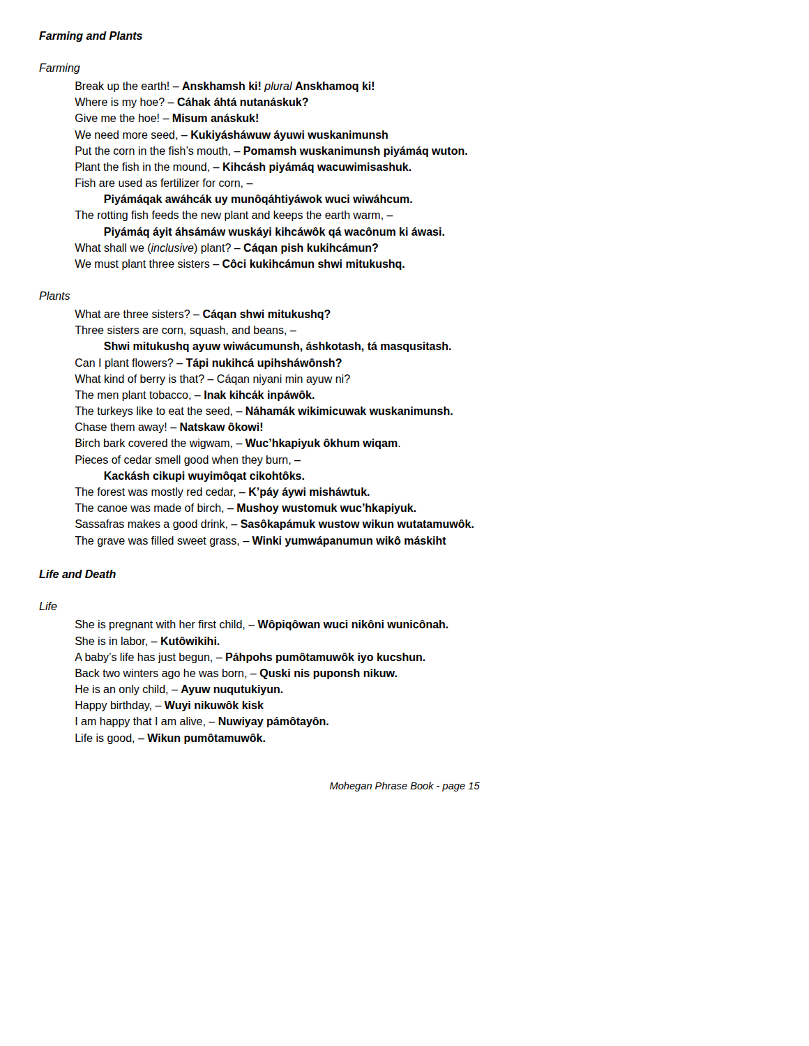Farming and Plants
Farming
Break up the earth! – Anskhamsh ki! plural Anskhamoq ki!
Where is my hoe? – Cáhak áhtá nutanáskuk?
Give me the hoe! – Misum anáskuk!
We need more seed, – Kukiyásháwuw áyuwi wuskanimunsh
Put the corn in the fish’s mouth, – Pomamsh wuskanimunsh piyámáq wuton.
Plant the fish in the mound, – Kihcásh piyámáq wacuwimisashuk.
Fish are used as fertilizer for corn, –
Piyámáqak awáhcák uy munôqáhtiyáwok wuci wiwáhcum.
The rotting fish feeds the new plant and keeps the earth warm, –
Piyámáq áyit áhsámáw wuskáyi kihcáwôk qá wacônum ki áwasi.
What shall we (inclusive) plant? – Cáqan pish kukihcámun?
We must plant three sisters – Côci kukihcámun shwi mitukushq.
Plants
What are three sisters? – Cáqan shwi mitukushq?
Three sisters are corn, squash, and beans, –
Shwi mitukushq ayuw wiwácumunsh, áshkotash, tá masqusitash.
Can I plant flowers? – Tápi nukihcá upihsháwônsh?
What kind of berry is that? – Cáqan niyani min ayuw ni?
The men plant tobacco, – Inak kihcák inpáwôk.
The turkeys like to eat the seed, – Náhamák wikimicuwak wuskanimunsh.
Chase them away! – Natskaw ôkowi!
Birch bark covered the wigwam, – Wuc’hkapiyuk ôkhum wiqam.
Pieces of cedar smell good when they burn, –
Kackásh cikupi wuyimôqat cikohtôks.
The forest was mostly red cedar, – K’páy áywi misháwtuk.
The canoe was made of birch, – Mushoy wustomuk wuc’hkapiyuk.
Sassafras makes a good drink, – Sasôkapámuk wustow wikun wutatamuwôk.
The grave was filled sweet grass, – Winki yumwápanumun wikô máskiht
Life and Death
Life
She is pregnant with her first child, – Wôpiqôwan wuci nikôni wunicônah.
She is in labor, – Kutôwikihi.
A baby’s life has just begun, – Páhpohs pumôtamuwôk iyo kucshun.
Back two winters ago he was born, – Quski nis puponsh nikuw.
He is an only child, – Ayuw nuqutukiyun.
Happy birthday, – Wuyi nikuwôk kisk
I am happy that I am alive, – Nuwiyay pámôtayôn.
Life is good, – Wikun pumôtamuwôk.
Mohegan Phrase Book - page 15